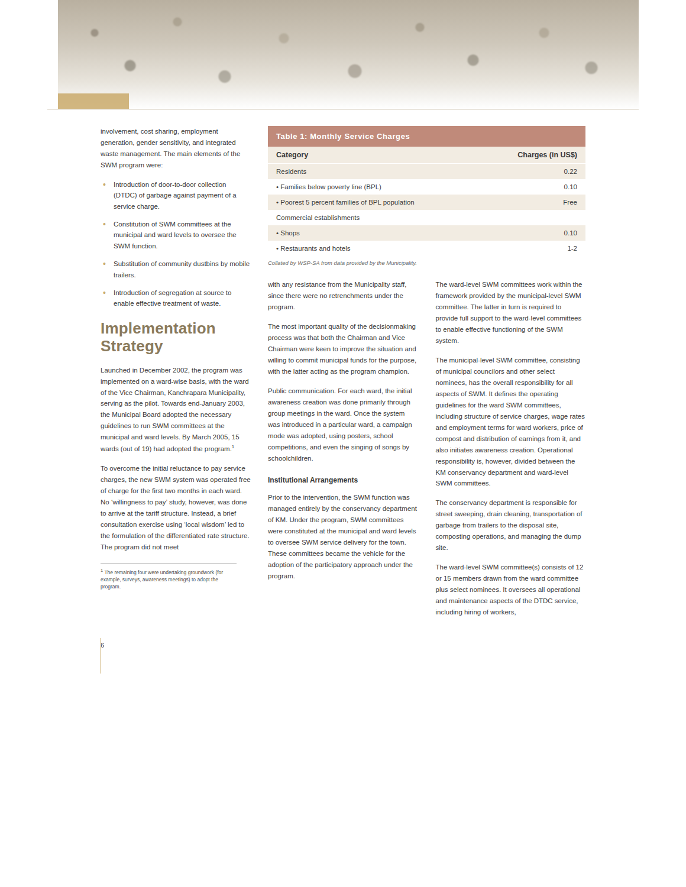involvement, cost sharing, employment generation, gender sensitivity, and integrated waste management. The main elements of the SWM program were:
Introduction of door-to-door collection (DTDC) of garbage against payment of a service charge.
Constitution of SWM committees at the municipal and ward levels to oversee the SWM function.
Substitution of community dustbins by mobile trailers.
Introduction of segregation at source to enable effective treatment of waste.
Implementation
Strategy
Launched in December 2002, the program was implemented on a ward-wise basis, with the ward of the Vice Chairman, Kanchrapara Municipality, serving as the pilot. Towards end-January 2003, the Municipal Board adopted the necessary guidelines to run SWM committees at the municipal and ward levels. By March 2005, 15 wards (out of 19) had adopted the program.1
To overcome the initial reluctance to pay service charges, the new SWM system was operated free of charge for the first two months in each ward. No ‘willingness to pay’ study, however, was done to arrive at the tariff structure. Instead, a brief consultation exercise using ‘local wisdom’ led to the formulation of the differentiated rate structure. The program did not meet
1 The remaining four were undertaking groundwork (for example, surveys, awareness meetings) to adopt the program.
Table 1: Monthly Service Charges
| Category | Charges (in US$) |
| --- | --- |
| Residents | 0.22 |
| • Families below poverty line (BPL) | 0.10 |
| • Poorest 5 percent families of BPL population | Free |
| Commercial establishments | |
| • Shops | 0.10 |
| • Restaurants and hotels | 1-2 |
Collated by WSP-SA from data provided by the Municipality.
with any resistance from the Municipality staff, since there were no retrenchments under the program.
The most important quality of the decisionmaking process was that both the Chairman and Vice Chairman were keen to improve the situation and willing to commit municipal funds for the purpose, with the latter acting as the program champion.
Public communication. For each ward, the initial awareness creation was done primarily through group meetings in the ward. Once the system was introduced in a particular ward, a campaign mode was adopted, using posters, school competitions, and even the singing of songs by schoolchildren.
Institutional Arrangements
Prior to the intervention, the SWM function was managed entirely by the conservancy department of KM. Under the program, SWM committees were constituted at the municipal and ward levels to oversee SWM service delivery for the town. These committees became the vehicle for the adoption of the participatory approach under the program.
The ward-level SWM committees work within the framework provided by the municipal-level SWM committee. The latter in turn is required to provide full support to the ward-level committees to enable effective functioning of the SWM system.
The municipal-level SWM committee, consisting of municipal councilors and other select nominees, has the overall responsibility for all aspects of SWM. It defines the operating guidelines for the ward SWM committees, including structure of service charges, wage rates and employment terms for ward workers, price of compost and distribution of earnings from it, and also initiates awareness creation. Operational responsibility is, however, divided between the KM conservancy department and ward-level SWM committees.
The conservancy department is responsible for street sweeping, drain cleaning, transportation of garbage from trailers to the disposal site, composting operations, and managing the dump site.
The ward-level SWM committee(s) consists of 12 or 15 members drawn from the ward committee plus select nominees. It oversees all operational and maintenance aspects of the DTDC service, including hiring of workers,
6